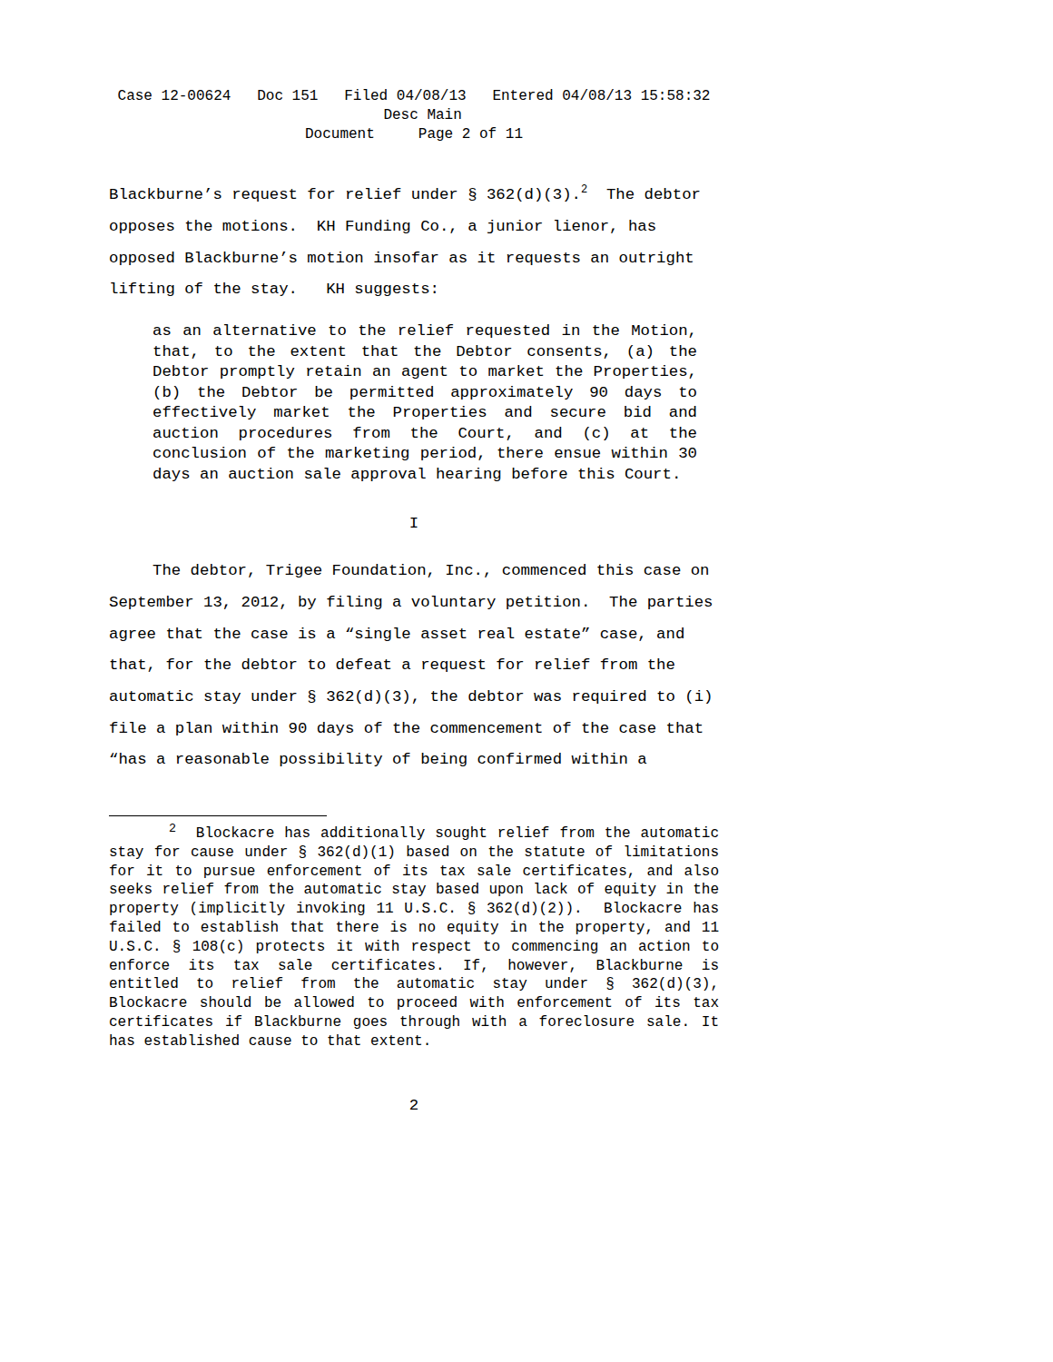Case 12-00624 Doc 151 Filed 04/08/13 Entered 04/08/13 15:58:32 Desc Main
Document Page 2 of 11
Blackburne’s request for relief under § 362(d)(3).2 The debtor opposes the motions. KH Funding Co., a junior lienor, has opposed Blackburne’s motion insofar as it requests an outright lifting of the stay. KH suggests:
as an alternative to the relief requested in the Motion, that, to the extent that the Debtor consents, (a) the Debtor promptly retain an agent to market the Properties, (b) the Debtor be permitted approximately 90 days to effectively market the Properties and secure bid and auction procedures from the Court, and (c) at the conclusion of the marketing period, there ensue within 30 days an auction sale approval hearing before this Court.
I
The debtor, Trigee Foundation, Inc., commenced this case on September 13, 2012, by filing a voluntary petition. The parties agree that the case is a “single asset real estate” case, and that, for the debtor to defeat a request for relief from the automatic stay under § 362(d)(3), the debtor was required to (i) file a plan within 90 days of the commencement of the case that “has a reasonable possibility of being confirmed within a
2 Blockacre has additionally sought relief from the automatic stay for cause under § 362(d)(1) based on the statute of limitations for it to pursue enforcement of its tax sale certificates, and also seeks relief from the automatic stay based upon lack of equity in the property (implicitly invoking 11 U.S.C. § 362(d)(2)). Blockacre has failed to establish that there is no equity in the property, and 11 U.S.C. § 108(c) protects it with respect to commencing an action to enforce its tax sale certificates. If, however, Blackburne is entitled to relief from the automatic stay under § 362(d)(3), Blockacre should be allowed to proceed with enforcement of its tax certificates if Blackburne goes through with a foreclosure sale. It has established cause to that extent.
2